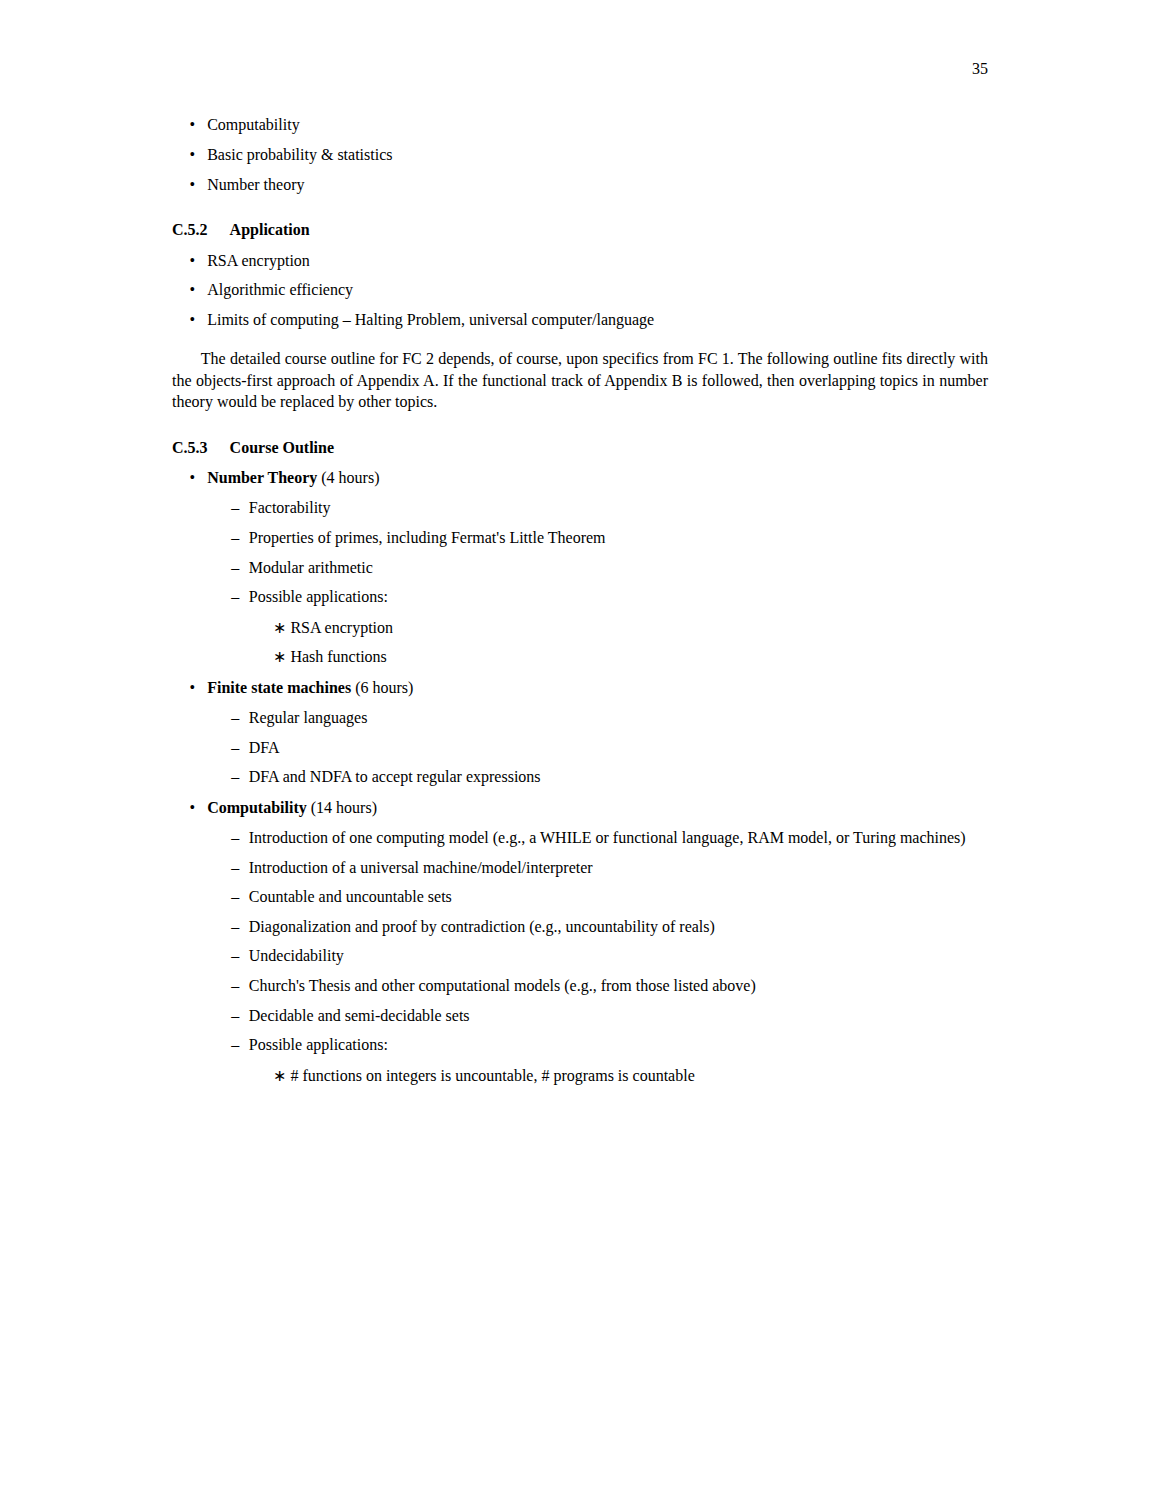35
Computability
Basic probability & statistics
Number theory
C.5.2 Application
RSA encryption
Algorithmic efficiency
Limits of computing – Halting Problem, universal computer/language
The detailed course outline for FC 2 depends, of course, upon specifics from FC 1. The following outline fits directly with the objects-first approach of Appendix A. If the functional track of Appendix B is followed, then overlapping topics in number theory would be replaced by other topics.
C.5.3 Course Outline
Number Theory (4 hours)
Factorability
Properties of primes, including Fermat's Little Theorem
Modular arithmetic
Possible applications:
RSA encryption
Hash functions
Finite state machines (6 hours)
Regular languages
DFA
DFA and NDFA to accept regular expressions
Computability (14 hours)
Introduction of one computing model (e.g., a WHILE or functional language, RAM model, or Turing machines)
Introduction of a universal machine/model/interpreter
Countable and uncountable sets
Diagonalization and proof by contradiction (e.g., uncountability of reals)
Undecidability
Church's Thesis and other computational models (e.g., from those listed above)
Decidable and semi-decidable sets
Possible applications:
# functions on integers is uncountable, # programs is countable